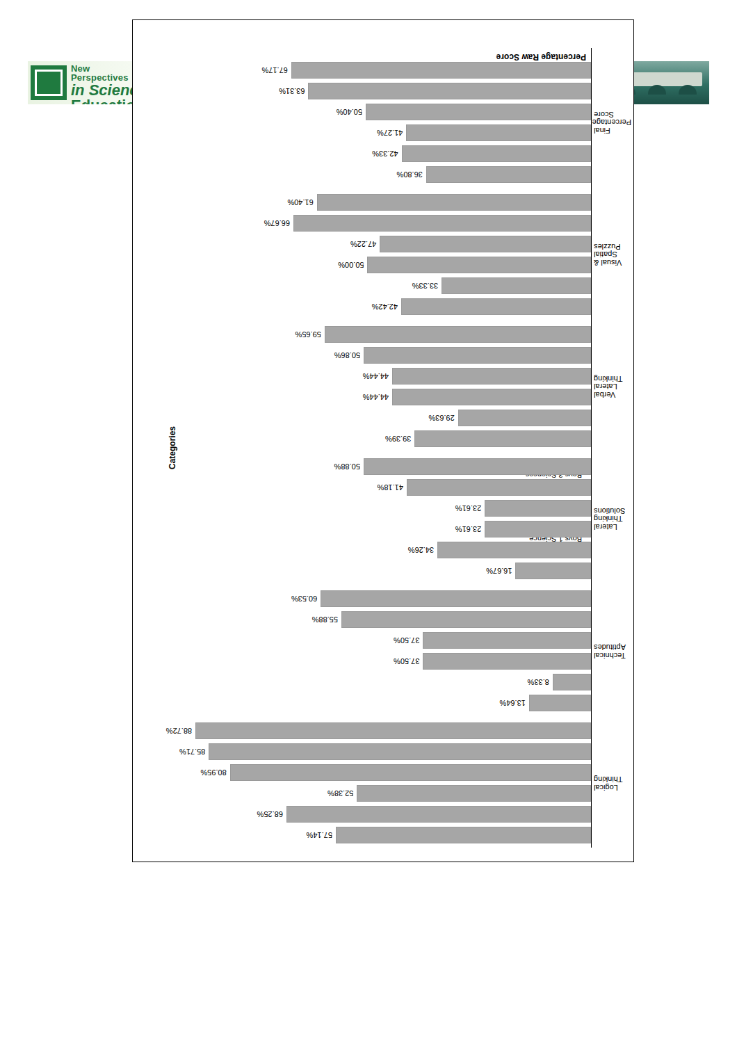New Perspectives
in Science
Education
Percentage Raw Score
Categories
Form 2 Girls
Form 2 Boys
Girls 1 Science
Boys 1 Science
Girls 3 Sciences
Boys 3 Sciences
Logical Thinking
57.14%
68.25%
52.38%
80.95%
85.71%
88.72%
Technical Aptitudes
13.64%
8.33%
37.50%
37.50%
55.88%
60.53%
Lateral Thinking Solutions
16.67%
34.26%
23.61%
23.61%
41.18%
50.88%
Verbal Lateral Thinking
39.39%
29.63%
44.44%
44.44%
50.86%
59.65%
Visual & Spatial Puzzles
42.42%
33.33%
50.00%
47.22%
66.67%
61.40%
Final Percentage Score
36.80%
42.33%
41.27%
50.40%
63.31%
67.17%